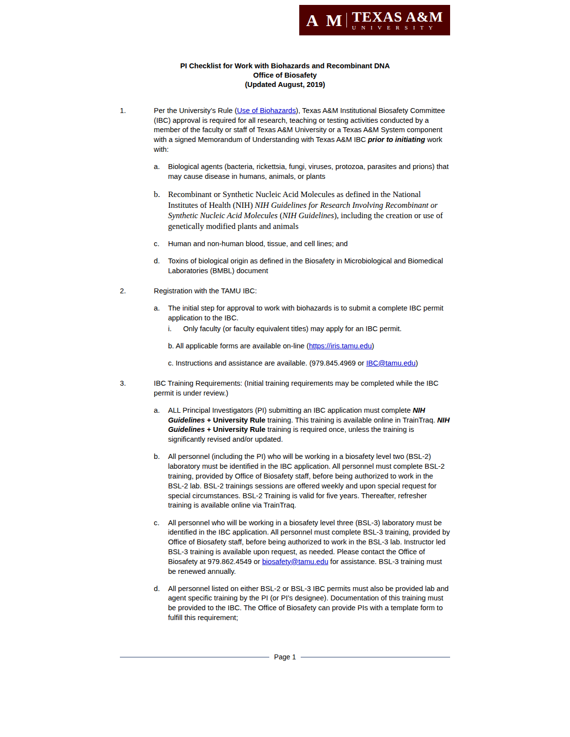A M TEXAS A&M U N I V E R S I T Y
PI Checklist for Work with Biohazards and Recombinant DNA
Office of Biosafety
(Updated August, 2019)
Per the University’s Rule (Use of Biohazards), Texas A&M Institutional Biosafety Committee (IBC) approval is required for all research, teaching or testing activities conducted by a member of the faculty or staff of Texas A&M University or a Texas A&M System component with a signed Memorandum of Understanding with Texas A&M IBC prior to initiating work with:
Biological agents (bacteria, rickettsia, fungi, viruses, protozoa, parasites and prions) that may cause disease in humans, animals, or plants
Recombinant or Synthetic Nucleic Acid Molecules as defined in the National Institutes of Health (NIH) NIH Guidelines for Research Involving Recombinant or Synthetic Nucleic Acid Molecules (NIH Guidelines), including the creation or use of genetically modified plants and animals
Human and non-human blood, tissue, and cell lines; and
Toxins of biological origin as defined in the Biosafety in Microbiological and Biomedical Laboratories (BMBL) document
Registration with the TAMU IBC:
The initial step for approval to work with biohazards is to submit a complete IBC permit application to the IBC.
Only faculty (or faculty equivalent titles) may apply for an IBC permit.
b. All applicable forms are available on-line (https://iris.tamu.edu)
c. Instructions and assistance are available. (979.845.4969 or IBC@tamu.edu)
IBC Training Requirements: (Initial training requirements may be completed while the IBC permit is under review.)
ALL Principal Investigators (PI) submitting an IBC application must complete NIH Guidelines + University Rule training. This training is available online in TrainTraq. NIH Guidelines + University Rule training is required once, unless the training is significantly revised and/or updated.
All personnel (including the PI) who will be working in a biosafety level two (BSL-2) laboratory must be identified in the IBC application. All personnel must complete BSL-2 training, provided by Office of Biosafety staff, before being authorized to work in the BSL-2 lab. BSL-2 trainings sessions are offered weekly and upon special request for special circumstances. BSL-2 Training is valid for five years. Thereafter, refresher training is available online via TrainTraq.
All personnel who will be working in a biosafety level three (BSL-3) laboratory must be identified in the IBC application. All personnel must complete BSL-3 training, provided by Office of Biosafety staff, before being authorized to work in the BSL-3 lab. Instructor led BSL-3 training is available upon request, as needed. Please contact the Office of Biosafety at 979.862.4549 or biosafety@tamu.edu for assistance. BSL-3 training must be renewed annually.
All personnel listed on either BSL-2 or BSL-3 IBC permits must also be provided lab and agent specific training by the PI (or PI’s designee). Documentation of this training must be provided to the IBC. The Office of Biosafety can provide PIs with a template form to fulfill this requirement;
Page 1